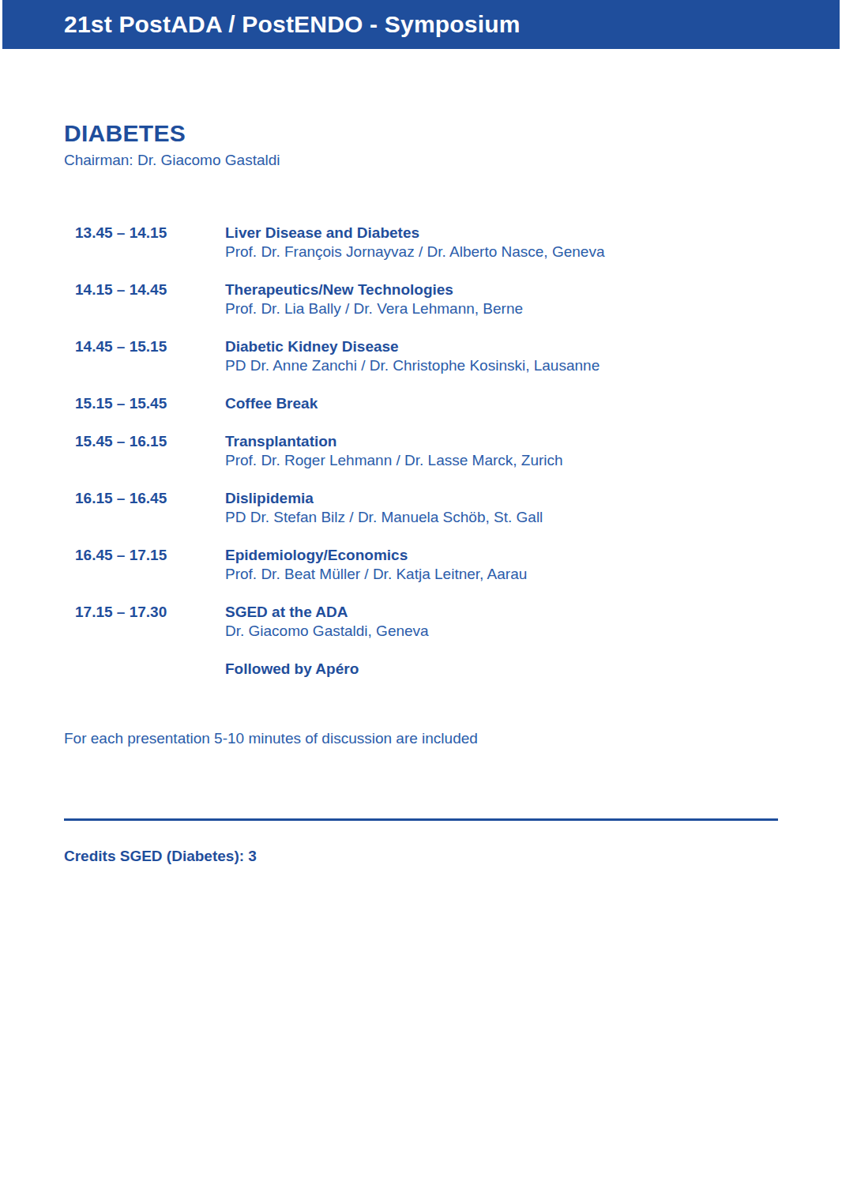21st PostADA / PostENDO - Symposium
DIABETES
Chairman: Dr. Giacomo Gastaldi
| 13.45 – 14.15 | Liver Disease and Diabetes Prof. Dr. François Jornayvaz / Dr. Alberto Nasce, Geneva |
| 14.15 – 14.45 | Therapeutics/New Technologies Prof. Dr. Lia Bally / Dr. Vera Lehmann, Berne |
| 14.45 – 15.15 | Diabetic Kidney Disease PD Dr. Anne Zanchi / Dr. Christophe Kosinski, Lausanne |
| 15.15 – 15.45 | Coffee Break |
| 15.45 – 16.15 | Transplantation Prof. Dr. Roger Lehmann / Dr. Lasse Marck, Zurich |
| 16.15 – 16.45 | Dislipidemia PD Dr. Stefan Bilz / Dr. Manuela Schöb, St. Gall |
| 16.45 – 17.15 | Epidemiology/Economics Prof. Dr. Beat Müller / Dr. Katja Leitner, Aarau |
| 17.15 – 17.30 | SGED at the ADA Dr. Giacomo Gastaldi, Geneva |
| | Followed by Apéro |
For each presentation 5-10 minutes of discussion are included
Credits SGED (Diabetes): 3